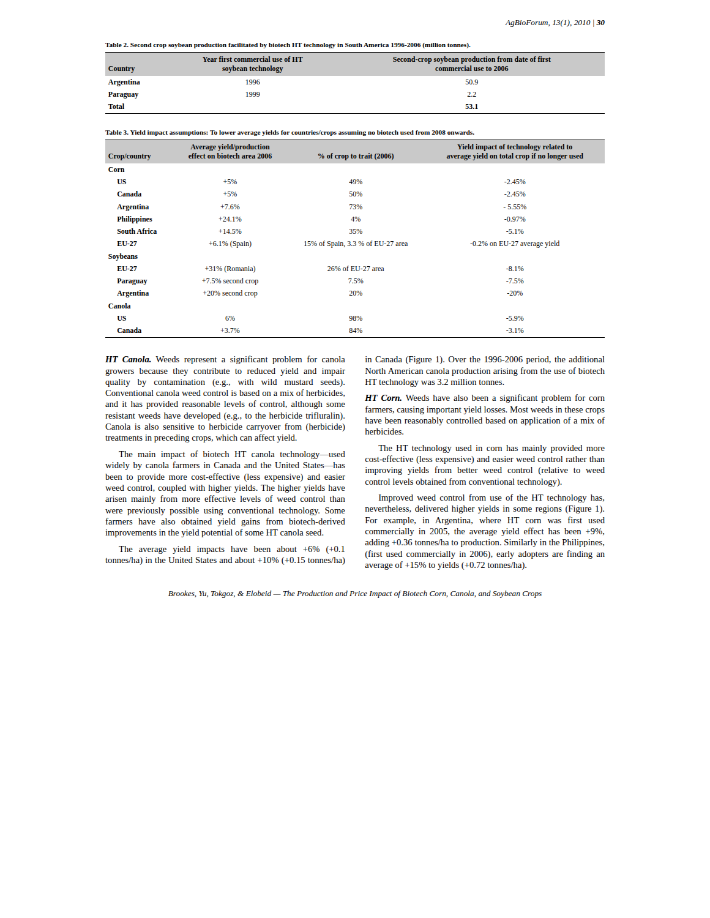AgBioForum, 13(1), 2010 | 30
Table 2. Second crop soybean production facilitated by biotech HT technology in South America 1996-2006 (million tonnes).
| Country | Year first commercial use of HT soybean technology | Second-crop soybean production from date of first commercial use to 2006 |
| --- | --- | --- |
| Argentina | 1996 | 50.9 |
| Paraguay | 1999 | 2.2 |
| Total | | 53.1 |
Table 3. Yield impact assumptions: To lower average yields for countries/crops assuming no biotech used from 2008 onwards.
| Crop/country | Average yield/production effect on biotech area 2006 | % of crop to trait (2006) | Yield impact of technology related to average yield on total crop if no longer used |
| --- | --- | --- | --- |
| Corn |
| US | +5% | 49% | -2.45% |
| Canada | +5% | 50% | -2.45% |
| Argentina | +7.6% | 73% | - 5.55% |
| Philippines | +24.1% | 4% | -0.97% |
| South Africa | +14.5% | 35% | -5.1% |
| EU-27 | +6.1% (Spain) | 15% of Spain, 3.3 % of EU-27 area | -0.2% on EU-27 average yield |
| Soybeans |
| EU-27 | +31% (Romania) | 26% of EU-27 area | -8.1% |
| Paraguay | +7.5% second crop | 7.5% | -7.5% |
| Argentina | +20% second crop | 20% | -20% |
| Canola |
| US | 6% | 98% | -5.9% |
| Canada | +3.7% | 84% | -3.1% |
HT Canola. Weeds represent a significant problem for canola growers because they contribute to reduced yield and impair quality by contamination (e.g., with wild mustard seeds). Conventional canola weed control is based on a mix of herbicides, and it has provided reasonable levels of control, although some resistant weeds have developed (e.g., to the herbicide trifluralin). Canola is also sensitive to herbicide carryover from (herbicide) treatments in preceding crops, which can affect yield.
The main impact of biotech HT canola technology—used widely by canola farmers in Canada and the United States—has been to provide more cost-effective (less expensive) and easier weed control, coupled with higher yields. The higher yields have arisen mainly from more effective levels of weed control than were previously possible using conventional technology. Some farmers have also obtained yield gains from biotech-derived improvements in the yield potential of some HT canola seed.
The average yield impacts have been about +6% (+0.1 tonnes/ha) in the United States and about +10% (+0.15 tonnes/ha) in Canada (Figure 1). Over the 1996-2006 period, the additional North American canola production arising from the use of biotech HT technology was 3.2 million tonnes.
HT Corn. Weeds have also been a significant problem for corn farmers, causing important yield losses. Most weeds in these crops have been reasonably controlled based on application of a mix of herbicides.
The HT technology used in corn has mainly provided more cost-effective (less expensive) and easier weed control rather than improving yields from better weed control (relative to weed control levels obtained from conventional technology).
Improved weed control from use of the HT technology has, nevertheless, delivered higher yields in some regions (Figure 1). For example, in Argentina, where HT corn was first used commercially in 2005, the average yield effect has been +9%, adding +0.36 tonnes/ha to production. Similarly in the Philippines, (first used commercially in 2006), early adopters are finding an average of +15% to yields (+0.72 tonnes/ha).
Brookes, Yu, Tokgoz, & Elobeid — The Production and Price Impact of Biotech Corn, Canola, and Soybean Crops